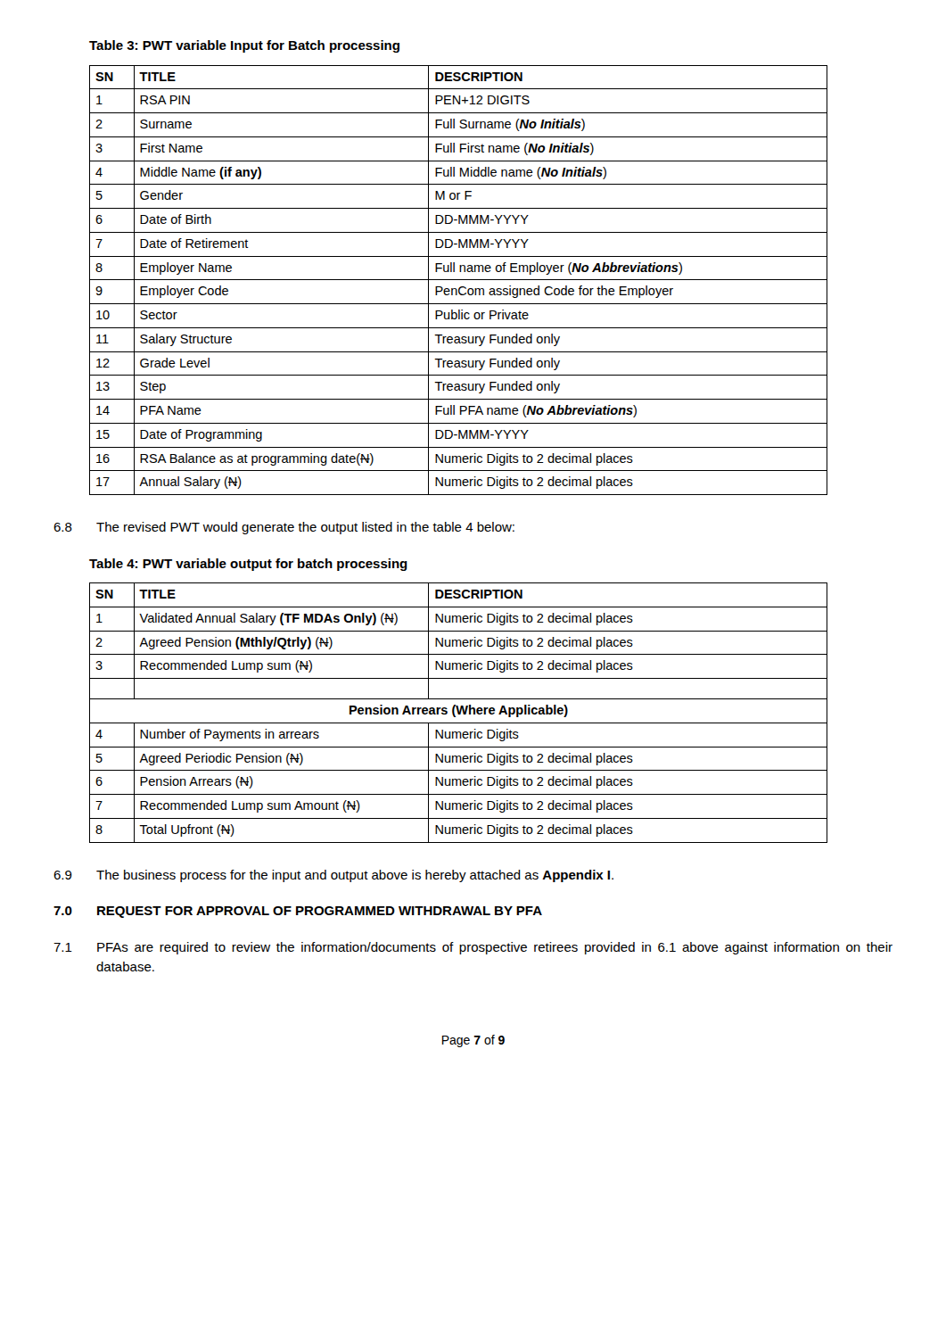Table 3: PWT variable Input for Batch processing
| SN | TITLE | DESCRIPTION |
| --- | --- | --- |
| 1 | RSA PIN | PEN+12 DIGITS |
| 2 | Surname | Full Surname ( No Initials ) |
| 3 | First Name | Full First name ( No Initials ) |
| 4 | Middle Name (if any) | Full Middle name ( No Initials ) |
| 5 | Gender | M or F |
| 6 | Date of Birth | DD-MMM-YYYY |
| 7 | Date of Retirement | DD-MMM-YYYY |
| 8 | Employer Name | Full name of Employer ( No Abbreviations ) |
| 9 | Employer Code | PenCom assigned Code for the Employer |
| 10 | Sector | Public or Private |
| 11 | Salary Structure | Treasury Funded only |
| 12 | Grade Level | Treasury Funded only |
| 13 | Step | Treasury Funded only |
| 14 | PFA Name | Full PFA name ( No Abbreviations ) |
| 15 | Date of Programming | DD-MMM-YYYY |
| 16 | RSA Balance as at programming date( N ) | Numeric Digits to 2 decimal places |
| 17 | Annual Salary ( N ) | Numeric Digits to 2 decimal places |
6.8
The revised PWT would generate the output listed in the table 4 below:
Table 4: PWT variable output for batch processing
| SN | TITLE | DESCRIPTION |
| --- | --- | --- |
| 1 | Validated Annual Salary (TF MDAs Only) ( N ) | Numeric Digits to 2 decimal places |
| 2 | Agreed Pension (Mthly/Qtrly) ( N ) | Numeric Digits to 2 decimal places |
| 3 | Recommended Lump sum ( N ) | Numeric Digits to 2 decimal places |
| Pension Arrears (Where Applicable) |
| 4 | Number of Payments in arrears | Numeric Digits |
| 5 | Agreed Periodic Pension ( N ) | Numeric Digits to 2 decimal places |
| 6 | Pension Arrears ( N ) | Numeric Digits to 2 decimal places |
| 7 | Recommended Lump sum Amount ( N ) | Numeric Digits to 2 decimal places |
| 8 | Total Upfront ( N ) | Numeric Digits to 2 decimal places |
6.9
The business process for the input and output above is hereby attached as Appendix I.
7.0
REQUEST FOR APPROVAL OF PROGRAMMED WITHDRAWAL BY PFA
7.1
PFAs are required to review the information/documents of prospective retirees provided in 6.1 above against information on their database.
Page 7 of 9